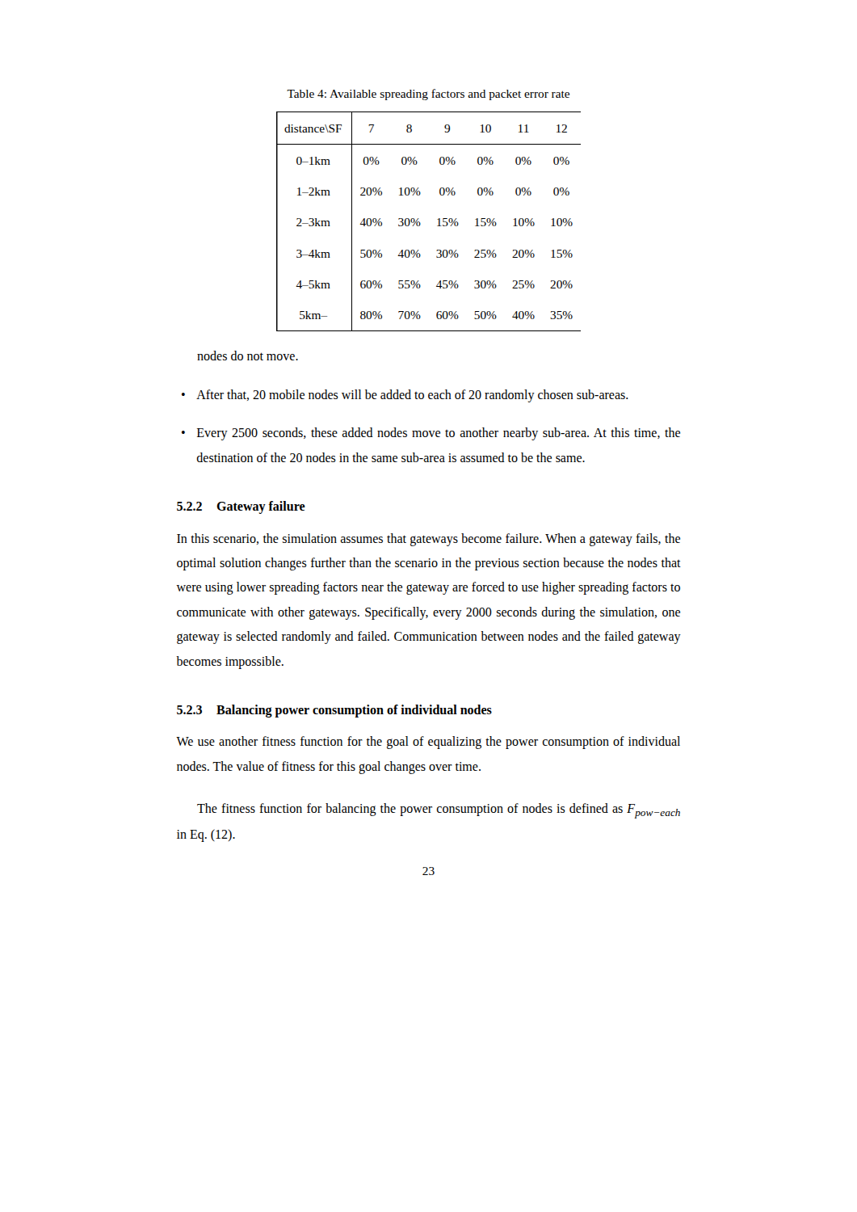Table 4: Available spreading factors and packet error rate
| distance\SF | 7 | 8 | 9 | 10 | 11 | 12 |
| --- | --- | --- | --- | --- | --- | --- |
| 0–1km | 0% | 0% | 0% | 0% | 0% | 0% |
| 1–2km | 20% | 10% | 0% | 0% | 0% | 0% |
| 2–3km | 40% | 30% | 15% | 15% | 10% | 10% |
| 3–4km | 50% | 40% | 30% | 25% | 20% | 15% |
| 4–5km | 60% | 55% | 45% | 30% | 25% | 20% |
| 5km– | 80% | 70% | 60% | 50% | 40% | 35% |
nodes do not move.
After that, 20 mobile nodes will be added to each of 20 randomly chosen sub-areas.
Every 2500 seconds, these added nodes move to another nearby sub-area. At this time, the destination of the 20 nodes in the same sub-area is assumed to be the same.
5.2.2 Gateway failure
In this scenario, the simulation assumes that gateways become failure. When a gateway fails, the optimal solution changes further than the scenario in the previous section because the nodes that were using lower spreading factors near the gateway are forced to use higher spreading factors to communicate with other gateways. Specifically, every 2000 seconds during the simulation, one gateway is selected randomly and failed. Communication between nodes and the failed gateway becomes impossible.
5.2.3 Balancing power consumption of individual nodes
We use another fitness function for the goal of equalizing the power consumption of individual nodes. The value of fitness for this goal changes over time.
The fitness function for balancing the power consumption of nodes is defined as Fpow−each in Eq. (12).
23